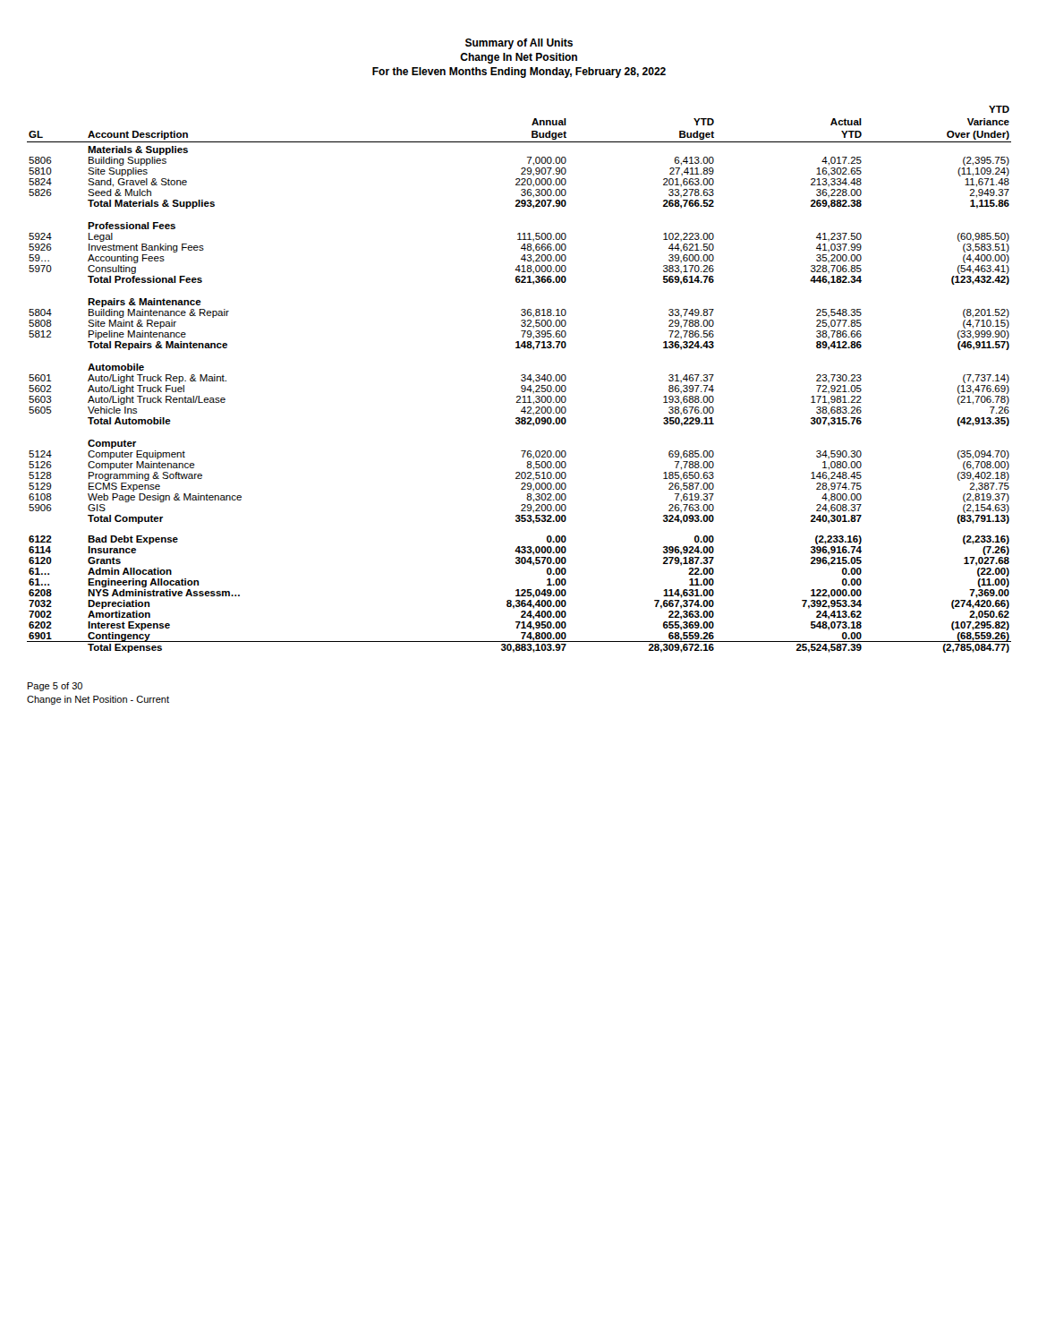Summary of All Units
Change In Net Position
For the Eleven Months Ending Monday, February 28, 2022
| | | | | | YTD |
| --- | --- | --- | --- | --- | --- |
| | | Annual | YTD | Actual | Variance |
| GL | Account Description | Budget | Budget | YTD | Over (Under) |
| | Materials & Supplies | | | | |
| 5806 | Building Supplies | 7,000.00 | 6,413.00 | 4,017.25 | (2,395.75) |
| 5810 | Site Supplies | 29,907.90 | 27,411.89 | 16,302.65 | (11,109.24) |
| 5824 | Sand, Gravel & Stone | 220,000.00 | 201,663.00 | 213,334.48 | 11,671.48 |
| 5826 | Seed & Mulch | 36,300.00 | 33,278.63 | 36,228.00 | 2,949.37 |
| | Total Materials & Supplies | 293,207.90 | 268,766.52 | 269,882.38 | 1,115.86 |
| | Professional Fees | | | | |
| 5924 | Legal | 111,500.00 | 102,223.00 | 41,237.50 | (60,985.50) |
| 5926 | Investment Banking Fees | 48,666.00 | 44,621.50 | 41,037.99 | (3,583.51) |
| 59… | Accounting Fees | 43,200.00 | 39,600.00 | 35,200.00 | (4,400.00) |
| 5970 | Consulting | 418,000.00 | 383,170.26 | 328,706.85 | (54,463.41) |
| | Total Professional Fees | 621,366.00 | 569,614.76 | 446,182.34 | (123,432.42) |
| | Repairs & Maintenance | | | | |
| 5804 | Building Maintenance & Repair | 36,818.10 | 33,749.87 | 25,548.35 | (8,201.52) |
| 5808 | Site Maint & Repair | 32,500.00 | 29,788.00 | 25,077.85 | (4,710.15) |
| 5812 | Pipeline Maintenance | 79,395.60 | 72,786.56 | 38,786.66 | (33,999.90) |
| | Total Repairs & Maintenance | 148,713.70 | 136,324.43 | 89,412.86 | (46,911.57) |
| | Automobile | | | | |
| 5601 | Auto/Light Truck Rep. & Maint. | 34,340.00 | 31,467.37 | 23,730.23 | (7,737.14) |
| 5602 | Auto/Light Truck Fuel | 94,250.00 | 86,397.74 | 72,921.05 | (13,476.69) |
| 5603 | Auto/Light Truck Rental/Lease | 211,300.00 | 193,688.00 | 171,981.22 | (21,706.78) |
| 5605 | Vehicle Ins | 42,200.00 | 38,676.00 | 38,683.26 | 7.26 |
| | Total Automobile | 382,090.00 | 350,229.11 | 307,315.76 | (42,913.35) |
| | Computer | | | | |
| 5124 | Computer Equipment | 76,020.00 | 69,685.00 | 34,590.30 | (35,094.70) |
| 5126 | Computer Maintenance | 8,500.00 | 7,788.00 | 1,080.00 | (6,708.00) |
| 5128 | Programming & Software | 202,510.00 | 185,650.63 | 146,248.45 | (39,402.18) |
| 5129 | ECMS Expense | 29,000.00 | 26,587.00 | 28,974.75 | 2,387.75 |
| 6108 | Web Page Design & Maintenance | 8,302.00 | 7,619.37 | 4,800.00 | (2,819.37) |
| 5906 | GIS | 29,200.00 | 26,763.00 | 24,608.37 | (2,154.63) |
| | Total Computer | 353,532.00 | 324,093.00 | 240,301.87 | (83,791.13) |
| 6122 | Bad Debt Expense | 0.00 | 0.00 | (2,233.16) | (2,233.16) |
| 6114 | Insurance | 433,000.00 | 396,924.00 | 396,916.74 | (7.26) |
| 6120 | Grants | 304,570.00 | 279,187.37 | 296,215.05 | 17,027.68 |
| 61… | Admin Allocation | 0.00 | 22.00 | 0.00 | (22.00) |
| 61… | Engineering Allocation | 1.00 | 11.00 | 0.00 | (11.00) |
| 6208 | NYS Administrative Assessm… | 125,049.00 | 114,631.00 | 122,000.00 | 7,369.00 |
| 7032 | Depreciation | 8,364,400.00 | 7,667,374.00 | 7,392,953.34 | (274,420.66) |
| 7002 | Amortization | 24,400.00 | 22,363.00 | 24,413.62 | 2,050.62 |
| 6202 | Interest Expense | 714,950.00 | 655,369.00 | 548,073.18 | (107,295.82) |
| 6901 | Contingency | 74,800.00 | 68,559.26 | 0.00 | (68,559.26) |
| | Total Expenses | 30,883,103.97 | 28,309,672.16 | 25,524,587.39 | (2,785,084.77) |
Page 5 of 30
Change in Net Position - Current